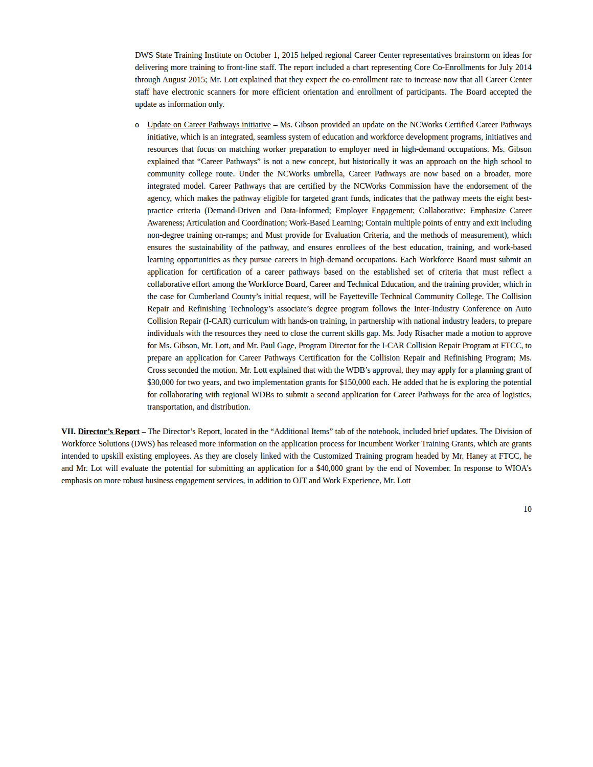DWS State Training Institute on October 1, 2015 helped regional Career Center representatives brainstorm on ideas for delivering more training to front-line staff. The report included a chart representing Core Co-Enrollments for July 2014 through August 2015; Mr. Lott explained that they expect the co-enrollment rate to increase now that all Career Center staff have electronic scanners for more efficient orientation and enrollment of participants. The Board accepted the update as information only.
o Update on Career Pathways initiative – Ms. Gibson provided an update on the NCWorks Certified Career Pathways initiative, which is an integrated, seamless system of education and workforce development programs, initiatives and resources that focus on matching worker preparation to employer need in high-demand occupations. Ms. Gibson explained that “Career Pathways” is not a new concept, but historically it was an approach on the high school to community college route. Under the NCWorks umbrella, Career Pathways are now based on a broader, more integrated model. Career Pathways that are certified by the NCWorks Commission have the endorsement of the agency, which makes the pathway eligible for targeted grant funds, indicates that the pathway meets the eight best-practice criteria (Demand-Driven and Data-Informed; Employer Engagement; Collaborative; Emphasize Career Awareness; Articulation and Coordination; Work-Based Learning; Contain multiple points of entry and exit including non-degree training on-ramps; and Must provide for Evaluation Criteria, and the methods of measurement), which ensures the sustainability of the pathway, and ensures enrollees of the best education, training, and work-based learning opportunities as they pursue careers in high-demand occupations. Each Workforce Board must submit an application for certification of a career pathways based on the established set of criteria that must reflect a collaborative effort among the Workforce Board, Career and Technical Education, and the training provider, which in the case for Cumberland County’s initial request, will be Fayetteville Technical Community College. The Collision Repair and Refinishing Technology’s associate’s degree program follows the Inter-Industry Conference on Auto Collision Repair (I-CAR) curriculum with hands-on training, in partnership with national industry leaders, to prepare individuals with the resources they need to close the current skills gap. Ms. Jody Risacher made a motion to approve for Ms. Gibson, Mr. Lott, and Mr. Paul Gage, Program Director for the I-CAR Collision Repair Program at FTCC, to prepare an application for Career Pathways Certification for the Collision Repair and Refinishing Program; Ms. Cross seconded the motion. Mr. Lott explained that with the WDB’s approval, they may apply for a planning grant of $30,000 for two years, and two implementation grants for $150,000 each. He added that he is exploring the potential for collaborating with regional WDBs to submit a second application for Career Pathways for the area of logistics, transportation, and distribution.
VII. Director’s Report – The Director’s Report, located in the “Additional Items” tab of the notebook, included brief updates. The Division of Workforce Solutions (DWS) has released more information on the application process for Incumbent Worker Training Grants, which are grants intended to upskill existing employees. As they are closely linked with the Customized Training program headed by Mr. Haney at FTCC, he and Mr. Lot will evaluate the potential for submitting an application for a $40,000 grant by the end of November. In response to WIOA’s emphasis on more robust business engagement services, in addition to OJT and Work Experience, Mr. Lott
10